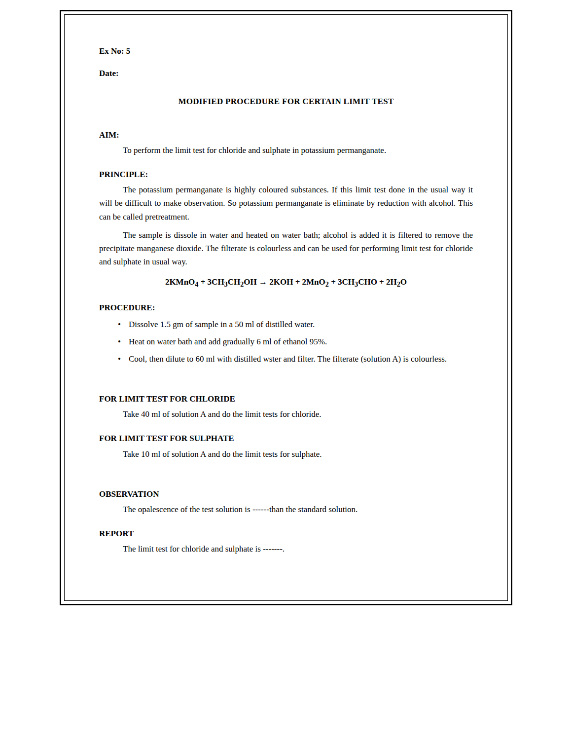Ex No: 5
Date:
MODIFIED PROCEDURE FOR CERTAIN LIMIT TEST
AIM:
To perform the limit test for chloride and sulphate in potassium permanganate.
PRINCIPLE:
The potassium permanganate is highly coloured substances. If this limit test done in the usual way it will be difficult to make observation. So potassium permanganate is eliminate by reduction with alcohol. This can be called pretreatment.
The sample is dissole in water and heated on water bath; alcohol is added it is filtered to remove the precipitate manganese dioxide. The filterate is colourless and can be used for performing limit test for chloride and sulphate in usual way.
2KMnO4 + 3CH3CH2OH → 2KOH + 2MnO2 + 3CH3CHO + 2H2O
PROCEDURE:
Dissolve 1.5 gm of sample in a 50 ml of distilled water.
Heat on water bath and add gradually 6 ml of ethanol 95%.
Cool, then dilute to 60 ml with distilled wster and filter. The filterate (solution A) is colourless.
FOR LIMIT TEST FOR CHLORIDE
Take 40 ml of solution A and do the limit tests for chloride.
FOR LIMIT TEST FOR SULPHATE
Take 10 ml of solution A and do the limit tests for sulphate.
OBSERVATION
The opalescence of the test solution is ------than the standard solution.
REPORT
The limit test for chloride and sulphate is -------.